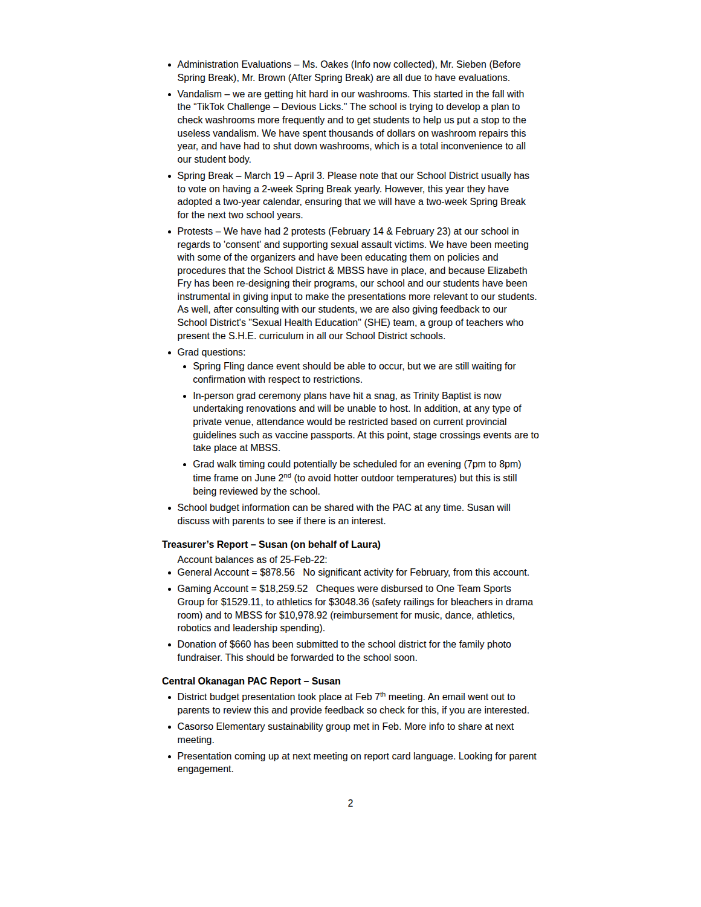Administration Evaluations – Ms. Oakes (Info now collected), Mr. Sieben (Before Spring Break), Mr. Brown (After Spring Break) are all due to have evaluations.
Vandalism – we are getting hit hard in our washrooms. This started in the fall with the “TikTok Challenge – Devious Licks." The school is trying to develop a plan to check washrooms more frequently and to get students to help us put a stop to the useless vandalism. We have spent thousands of dollars on washroom repairs this year, and have had to shut down washrooms, which is a total inconvenience to all our student body.
Spring Break – March 19 – April 3. Please note that our School District usually has to vote on having a 2-week Spring Break yearly. However, this year they have adopted a two-year calendar, ensuring that we will have a two-week Spring Break for the next two school years.
Protests – We have had 2 protests (February 14 & February 23) at our school in regards to 'consent' and supporting sexual assault victims. We have been meeting with some of the organizers and have been educating them on policies and procedures that the School District & MBSS have in place, and because Elizabeth Fry has been re-designing their programs, our school and our students have been instrumental in giving input to make the presentations more relevant to our students. As well, after consulting with our students, we are also giving feedback to our School District's "Sexual Health Education" (SHE) team, a group of teachers who present the S.H.E. curriculum in all our School District schools.
Grad questions:
Spring Fling dance event should be able to occur, but we are still waiting for confirmation with respect to restrictions.
In-person grad ceremony plans have hit a snag, as Trinity Baptist is now undertaking renovations and will be unable to host. In addition, at any type of private venue, attendance would be restricted based on current provincial guidelines such as vaccine passports. At this point, stage crossings events are to take place at MBSS.
Grad walk timing could potentially be scheduled for an evening (7pm to 8pm) time frame on June 2nd (to avoid hotter outdoor temperatures) but this is still being reviewed by the school.
School budget information can be shared with the PAC at any time. Susan will discuss with parents to see if there is an interest.
Treasurer’s Report – Susan (on behalf of Laura)
Account balances as of 25-Feb-22:
General Account = $878.56 No significant activity for February, from this account.
Gaming Account = $18,259.52 Cheques were disbursed to One Team Sports Group for $1529.11, to athletics for $3048.36 (safety railings for bleachers in drama room) and to MBSS for $10,978.92 (reimbursement for music, dance, athletics, robotics and leadership spending).
Donation of $660 has been submitted to the school district for the family photo fundraiser. This should be forwarded to the school soon.
Central Okanagan PAC Report – Susan
District budget presentation took place at Feb 7th meeting. An email went out to parents to review this and provide feedback so check for this, if you are interested.
Casorso Elementary sustainability group met in Feb. More info to share at next meeting.
Presentation coming up at next meeting on report card language. Looking for parent engagement.
2